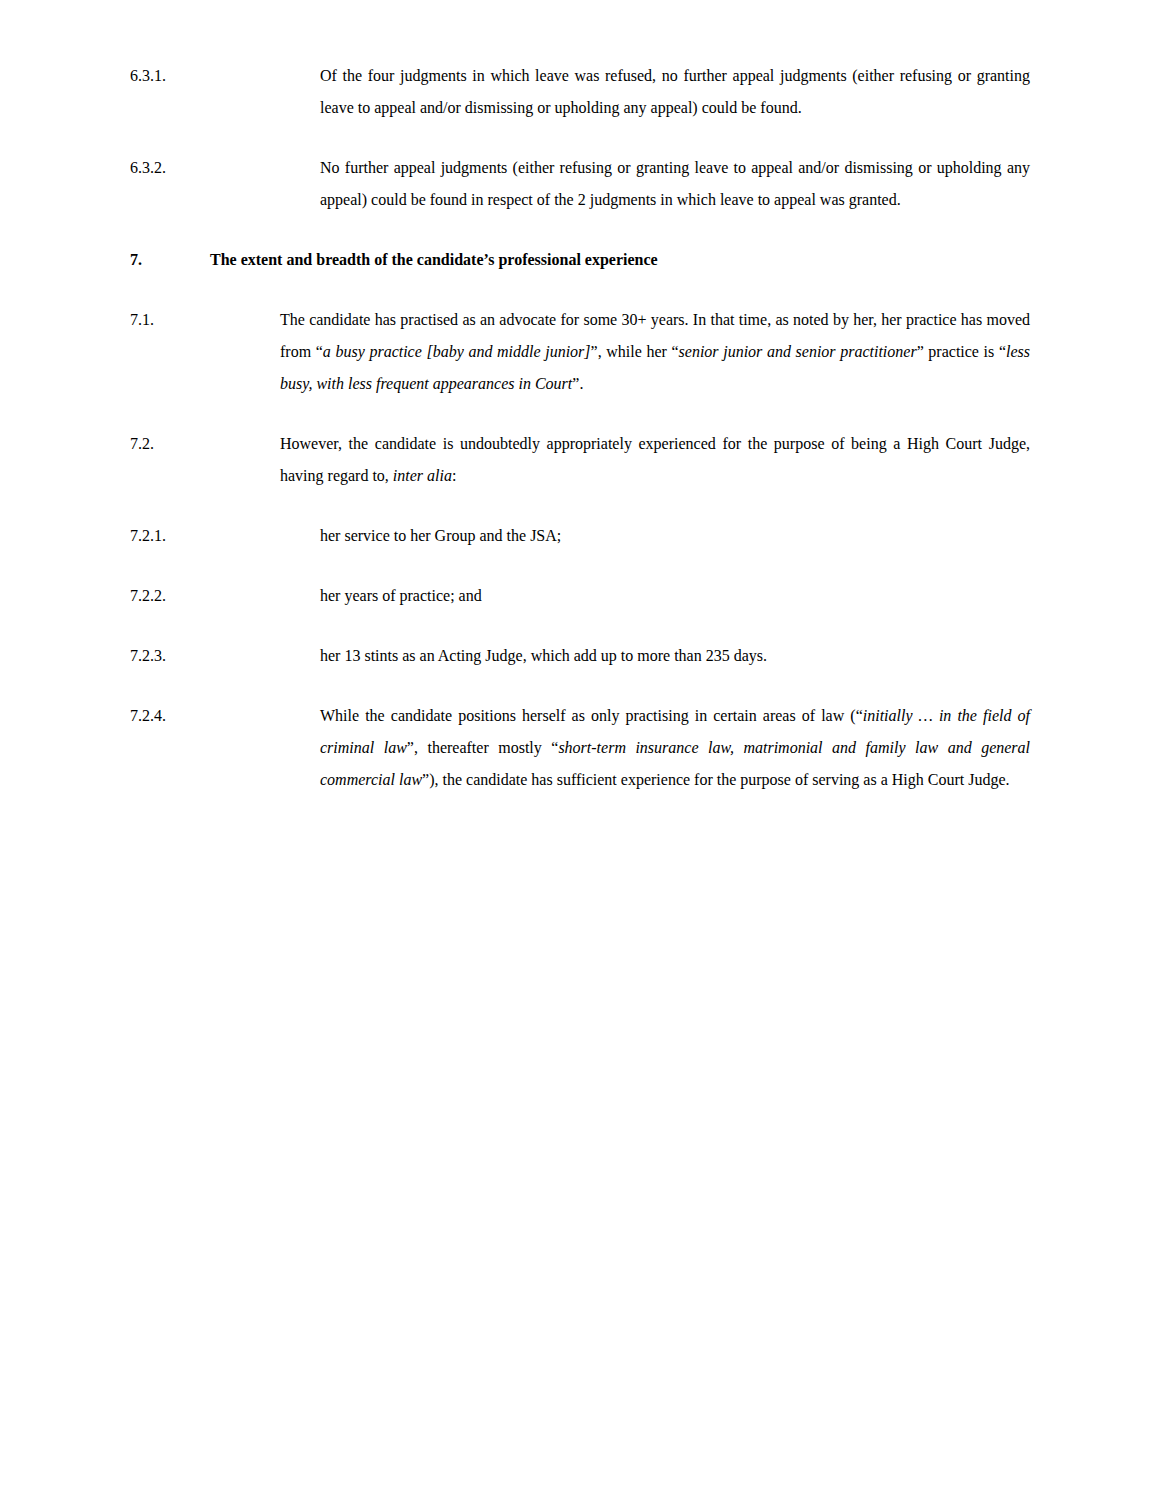6.3.1.
Of the four judgments in which leave was refused, no further appeal judgments (either refusing or granting leave to appeal and/or dismissing or upholding any appeal) could be found.
6.3.2.
No further appeal judgments (either refusing or granting leave to appeal and/or dismissing or upholding any appeal) could be found in respect of the 2 judgments in which leave to appeal was granted.
7.
The extent and breadth of the candidate’s professional experience
7.1.
The candidate has practised as an advocate for some 30+ years. In that time, as noted by her, her practice has moved from “a busy practice [baby and middle junior]”, while her “senior junior and senior practitioner” practice is “less busy, with less frequent appearances in Court”.
7.2.
However, the candidate is undoubtedly appropriately experienced for the purpose of being a High Court Judge, having regard to, inter alia:
7.2.1.
her service to her Group and the JSA;
7.2.2.
her years of practice; and
7.2.3.
her 13 stints as an Acting Judge, which add up to more than 235 days.
7.2.4.
While the candidate positions herself as only practising in certain areas of law (“initially … in the field of criminal law”, thereafter mostly “short-term insurance law, matrimonial and family law and general commercial law”), the candidate has sufficient experience for the purpose of serving as a High Court Judge.